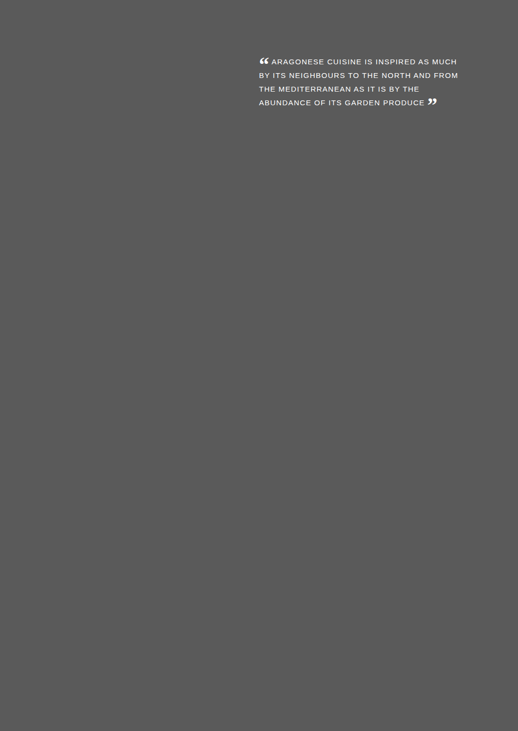“Aragonese cuisine is inspired as much by its neighbours to the north and from the Mediterranean as it is by the abundance of its garden produce”